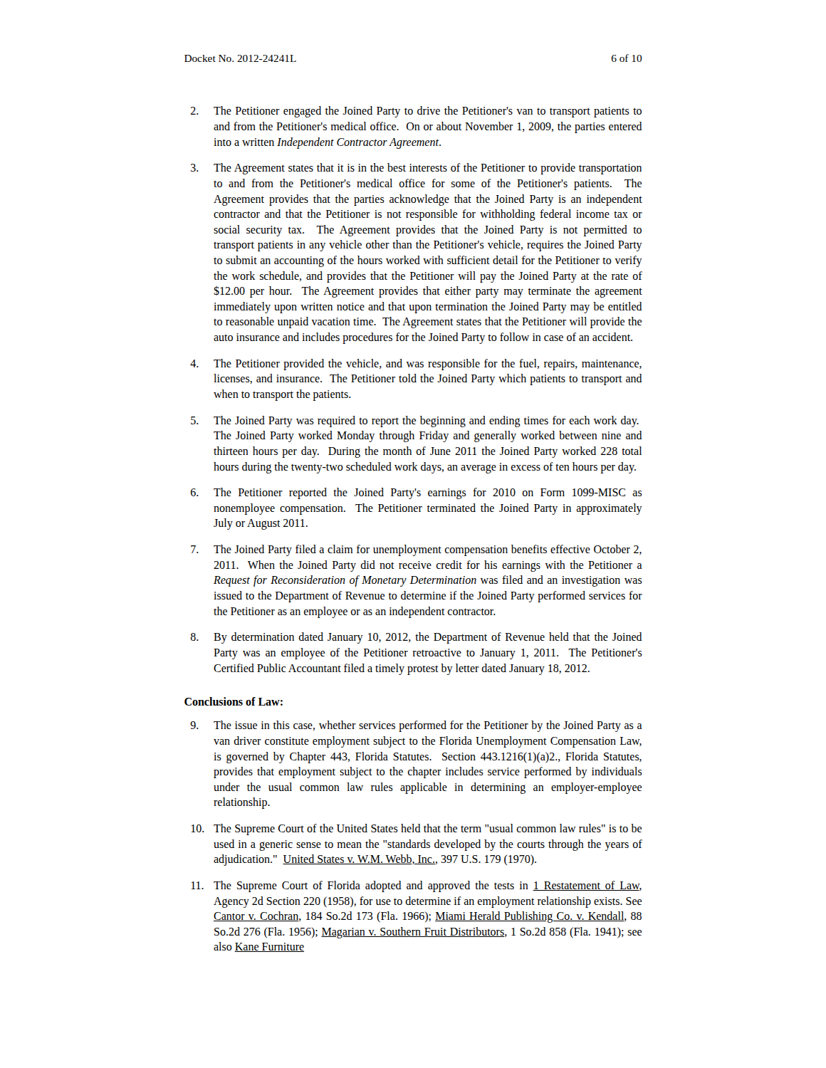Docket No. 2012-24241L
6 of 10
2. The Petitioner engaged the Joined Party to drive the Petitioner's van to transport patients to and from the Petitioner's medical office. On or about November 1, 2009, the parties entered into a written Independent Contractor Agreement.
3. The Agreement states that it is in the best interests of the Petitioner to provide transportation to and from the Petitioner's medical office for some of the Petitioner's patients. The Agreement provides that the parties acknowledge that the Joined Party is an independent contractor and that the Petitioner is not responsible for withholding federal income tax or social security tax. The Agreement provides that the Joined Party is not permitted to transport patients in any vehicle other than the Petitioner's vehicle, requires the Joined Party to submit an accounting of the hours worked with sufficient detail for the Petitioner to verify the work schedule, and provides that the Petitioner will pay the Joined Party at the rate of $12.00 per hour. The Agreement provides that either party may terminate the agreement immediately upon written notice and that upon termination the Joined Party may be entitled to reasonable unpaid vacation time. The Agreement states that the Petitioner will provide the auto insurance and includes procedures for the Joined Party to follow in case of an accident.
4. The Petitioner provided the vehicle, and was responsible for the fuel, repairs, maintenance, licenses, and insurance. The Petitioner told the Joined Party which patients to transport and when to transport the patients.
5. The Joined Party was required to report the beginning and ending times for each work day. The Joined Party worked Monday through Friday and generally worked between nine and thirteen hours per day. During the month of June 2011 the Joined Party worked 228 total hours during the twenty-two scheduled work days, an average in excess of ten hours per day.
6. The Petitioner reported the Joined Party's earnings for 2010 on Form 1099-MISC as nonemployee compensation. The Petitioner terminated the Joined Party in approximately July or August 2011.
7. The Joined Party filed a claim for unemployment compensation benefits effective October 2, 2011. When the Joined Party did not receive credit for his earnings with the Petitioner a Request for Reconsideration of Monetary Determination was filed and an investigation was issued to the Department of Revenue to determine if the Joined Party performed services for the Petitioner as an employee or as an independent contractor.
8. By determination dated January 10, 2012, the Department of Revenue held that the Joined Party was an employee of the Petitioner retroactive to January 1, 2011. The Petitioner's Certified Public Accountant filed a timely protest by letter dated January 18, 2012.
Conclusions of Law:
9. The issue in this case, whether services performed for the Petitioner by the Joined Party as a van driver constitute employment subject to the Florida Unemployment Compensation Law, is governed by Chapter 443, Florida Statutes. Section 443.1216(1)(a)2., Florida Statutes, provides that employment subject to the chapter includes service performed by individuals under the usual common law rules applicable in determining an employer-employee relationship.
10. The Supreme Court of the United States held that the term "usual common law rules" is to be used in a generic sense to mean the "standards developed by the courts through the years of adjudication." United States v. W.M. Webb, Inc., 397 U.S. 179 (1970).
11. The Supreme Court of Florida adopted and approved the tests in 1 Restatement of Law, Agency 2d Section 220 (1958), for use to determine if an employment relationship exists. See Cantor v. Cochran, 184 So.2d 173 (Fla. 1966); Miami Herald Publishing Co. v. Kendall, 88 So.2d 276 (Fla. 1956); Magarian v. Southern Fruit Distributors, 1 So.2d 858 (Fla. 1941); see also Kane Furniture